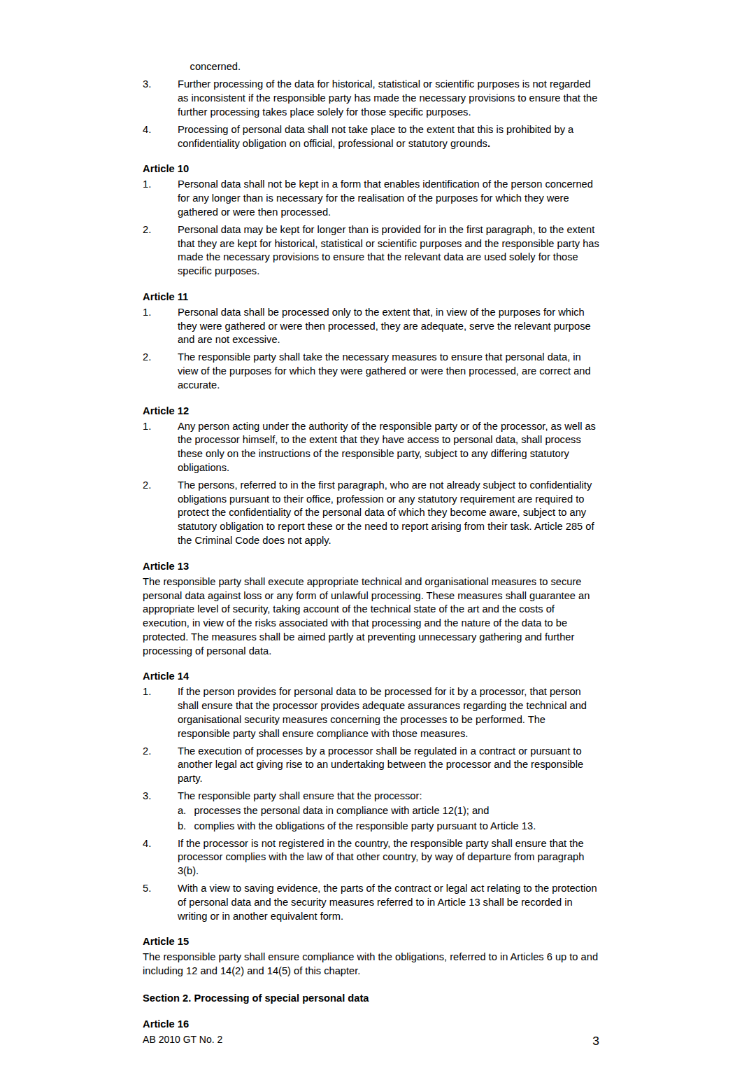concerned.
3. Further processing of the data for historical, statistical or scientific purposes is not regarded as inconsistent if the responsible party has made the necessary provisions to ensure that the further processing takes place solely for those specific purposes.
4. Processing of personal data shall not take place to the extent that this is prohibited by a confidentiality obligation on official, professional or statutory grounds.
Article 10
1. Personal data shall not be kept in a form that enables identification of the person concerned for any longer than is necessary for the realisation of the purposes for which they were gathered or were then processed.
2. Personal data may be kept for longer than is provided for in the first paragraph, to the extent that they are kept for historical, statistical or scientific purposes and the responsible party has made the necessary provisions to ensure that the relevant data are used solely for those specific purposes.
Article 11
1. Personal data shall be processed only to the extent that, in view of the purposes for which they were gathered or were then processed, they are adequate, serve the relevant purpose and are not excessive.
2. The responsible party shall take the necessary measures to ensure that personal data, in view of the purposes for which they were gathered or were then processed, are correct and accurate.
Article 12
1. Any person acting under the authority of the responsible party or of the processor, as well as the processor himself, to the extent that they have access to personal data, shall process these only on the instructions of the responsible party, subject to any differing statutory obligations.
2. The persons, referred to in the first paragraph, who are not already subject to confidentiality obligations pursuant to their office, profession or any statutory requirement are required to protect the confidentiality of the personal data of which they become aware, subject to any statutory obligation to report these or the need to report arising from their task. Article 285 of the Criminal Code does not apply.
Article 13
The responsible party shall execute appropriate technical and organisational measures to secure personal data against loss or any form of unlawful processing. These measures shall guarantee an appropriate level of security, taking account of the technical state of the art and the costs of execution, in view of the risks associated with that processing and the nature of the data to be protected. The measures shall be aimed partly at preventing unnecessary gathering and further processing of personal data.
Article 14
1. If the person provides for personal data to be processed for it by a processor, that person shall ensure that the processor provides adequate assurances regarding the technical and organisational security measures concerning the processes to be performed. The responsible party shall ensure compliance with those measures.
2. The execution of processes by a processor shall be regulated in a contract or pursuant to another legal act giving rise to an undertaking between the processor and the responsible party.
3. The responsible party shall ensure that the processor:
a. processes the personal data in compliance with article 12(1); and
b. complies with the obligations of the responsible party pursuant to Article 13.
4. If the processor is not registered in the country, the responsible party shall ensure that the processor complies with the law of that other country, by way of departure from paragraph 3(b).
5. With a view to saving evidence, the parts of the contract or legal act relating to the protection of personal data and the security measures referred to in Article 13 shall be recorded in writing or in another equivalent form.
Article 15
The responsible party shall ensure compliance with the obligations, referred to in Articles 6 up to and including 12 and 14(2) and 14(5) of this chapter.
Section 2. Processing of special personal data
Article 16
AB 2010 GT No. 2 3